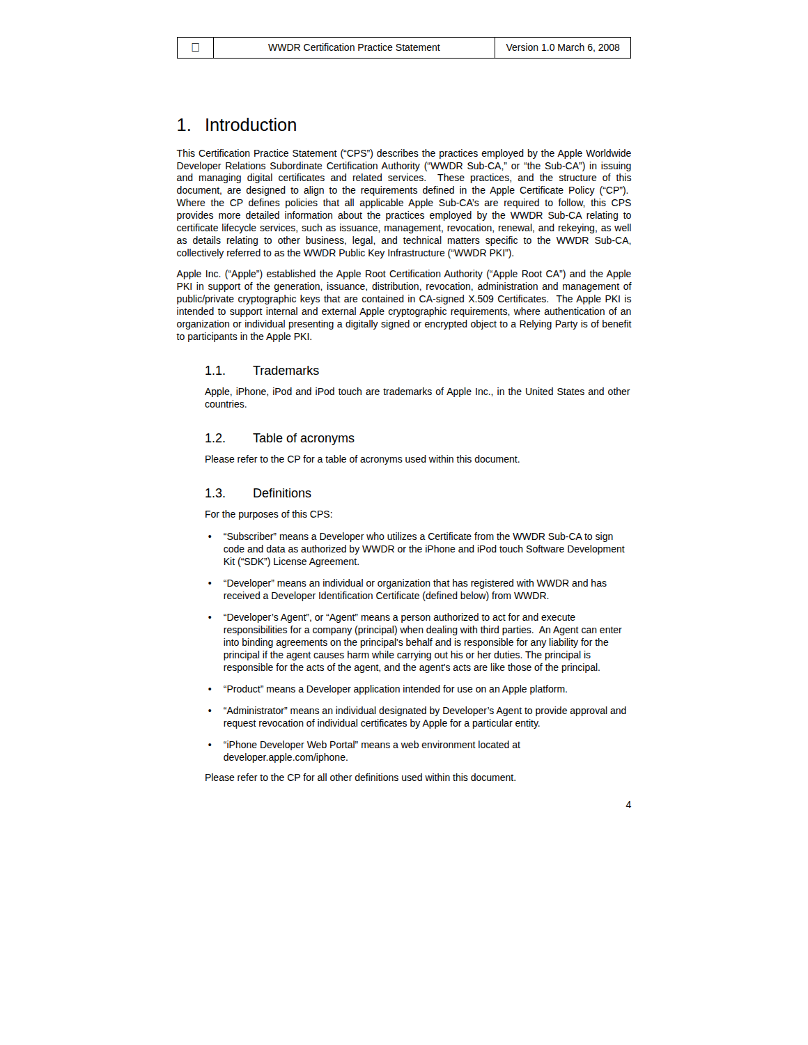|  | WWDR Certification Practice Statement | Version 1.0 March 6, 2008 |
1. Introduction
This Certification Practice Statement (“CPS”) describes the practices employed by the Apple Worldwide Developer Relations Subordinate Certification Authority (“WWDR Sub-CA,” or “the Sub-CA”) in issuing and managing digital certificates and related services. These practices, and the structure of this document, are designed to align to the requirements defined in the Apple Certificate Policy (“CP”). Where the CP defines policies that all applicable Apple Sub-CA’s are required to follow, this CPS provides more detailed information about the practices employed by the WWDR Sub-CA relating to certificate lifecycle services, such as issuance, management, revocation, renewal, and rekeying, as well as details relating to other business, legal, and technical matters specific to the WWDR Sub-CA, collectively referred to as the WWDR Public Key Infrastructure (“WWDR PKI”).
Apple Inc. (“Apple”) established the Apple Root Certification Authority (“Apple Root CA”) and the Apple PKI in support of the generation, issuance, distribution, revocation, administration and management of public/private cryptographic keys that are contained in CA-signed X.509 Certificates. The Apple PKI is intended to support internal and external Apple cryptographic requirements, where authentication of an organization or individual presenting a digitally signed or encrypted object to a Relying Party is of benefit to participants in the Apple PKI.
1.1. Trademarks
Apple, iPhone, iPod and iPod touch are trademarks of Apple Inc., in the United States and other countries.
1.2. Table of acronyms
Please refer to the CP for a table of acronyms used within this document.
1.3. Definitions
For the purposes of this CPS:
“Subscriber” means a Developer who utilizes a Certificate from the WWDR Sub-CA to sign code and data as authorized by WWDR or the iPhone and iPod touch Software Development Kit (“SDK”) License Agreement.
“Developer” means an individual or organization that has registered with WWDR and has received a Developer Identification Certificate (defined below) from WWDR.
“Developer’s Agent”, or “Agent” means a person authorized to act for and execute responsibilities for a company (principal) when dealing with third parties. An Agent can enter into binding agreements on the principal's behalf and is responsible for any liability for the principal if the agent causes harm while carrying out his or her duties. The principal is responsible for the acts of the agent, and the agent's acts are like those of the principal.
“Product” means a Developer application intended for use on an Apple platform.
“Administrator” means an individual designated by Developer’s Agent to provide approval and request revocation of individual certificates by Apple for a particular entity.
“iPhone Developer Web Portal” means a web environment located at developer.apple.com/iphone.
Please refer to the CP for all other definitions used within this document.
4